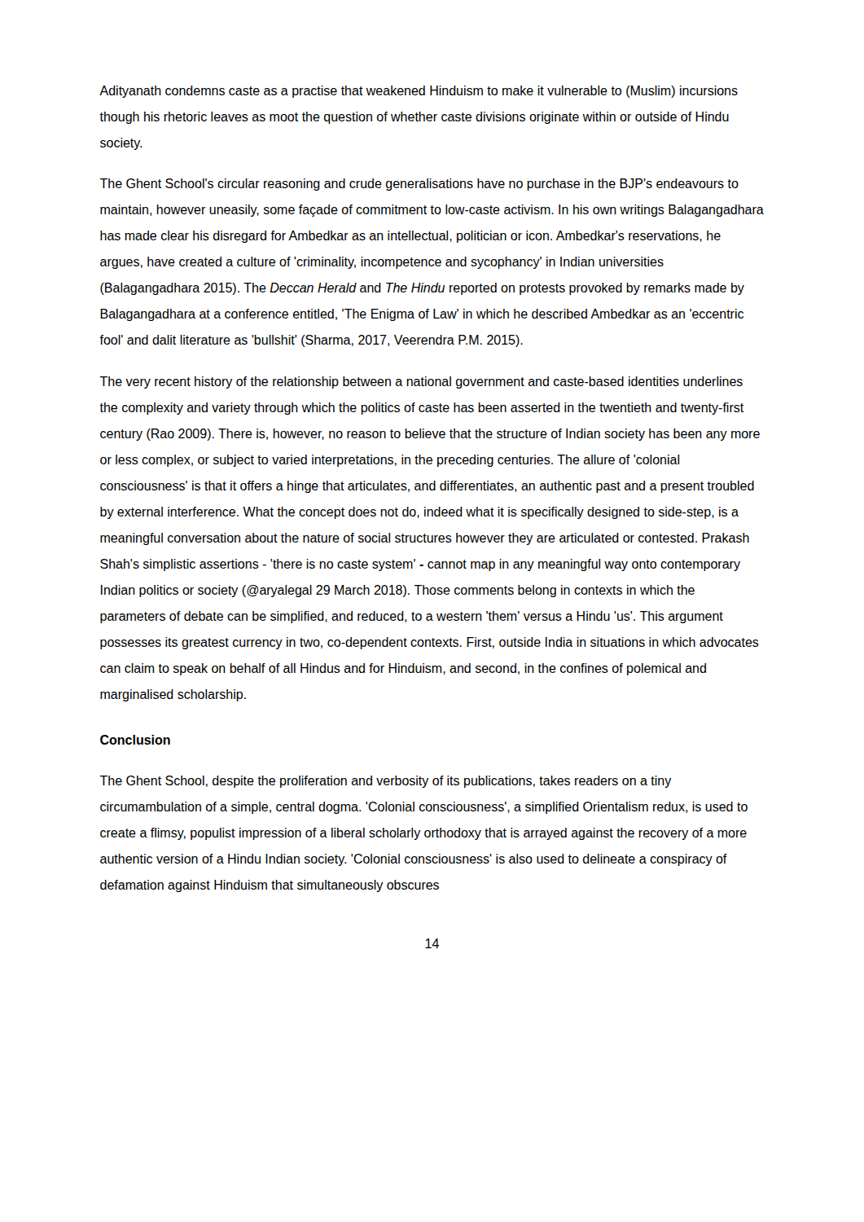Adityanath condemns caste as a practise that weakened Hinduism to make it vulnerable to (Muslim) incursions though his rhetoric leaves as moot the question of whether caste divisions originate within or outside of Hindu society.
The Ghent School's circular reasoning and crude generalisations have no purchase in the BJP's endeavours to maintain, however uneasily, some façade of commitment to low-caste activism. In his own writings Balagangadhara has made clear his disregard for Ambedkar as an intellectual, politician or icon. Ambedkar's reservations, he argues, have created a culture of 'criminality, incompetence and sycophancy' in Indian universities (Balagangadhara 2015). The Deccan Herald and The Hindu reported on protests provoked by remarks made by Balagangadhara at a conference entitled, 'The Enigma of Law' in which he described Ambedkar as an 'eccentric fool' and dalit literature as 'bullshit' (Sharma, 2017, Veerendra P.M. 2015).
The very recent history of the relationship between a national government and caste-based identities underlines the complexity and variety through which the politics of caste has been asserted in the twentieth and twenty-first century (Rao 2009). There is, however, no reason to believe that the structure of Indian society has been any more or less complex, or subject to varied interpretations, in the preceding centuries. The allure of 'colonial consciousness' is that it offers a hinge that articulates, and differentiates, an authentic past and a present troubled by external interference. What the concept does not do, indeed what it is specifically designed to side-step, is a meaningful conversation about the nature of social structures however they are articulated or contested. Prakash Shah's simplistic assertions - 'there is no caste system' - cannot map in any meaningful way onto contemporary Indian politics or society (@aryalegal 29 March 2018). Those comments belong in contexts in which the parameters of debate can be simplified, and reduced, to a western 'them' versus a Hindu 'us'. This argument possesses its greatest currency in two, co-dependent contexts. First, outside India in situations in which advocates can claim to speak on behalf of all Hindus and for Hinduism, and second, in the confines of polemical and marginalised scholarship.
Conclusion
The Ghent School, despite the proliferation and verbosity of its publications, takes readers on a tiny circumambulation of a simple, central dogma. 'Colonial consciousness', a simplified Orientalism redux, is used to create a flimsy, populist impression of a liberal scholarly orthodoxy that is arrayed against the recovery of a more authentic version of a Hindu Indian society. 'Colonial consciousness' is also used to delineate a conspiracy of defamation against Hinduism that simultaneously obscures
14